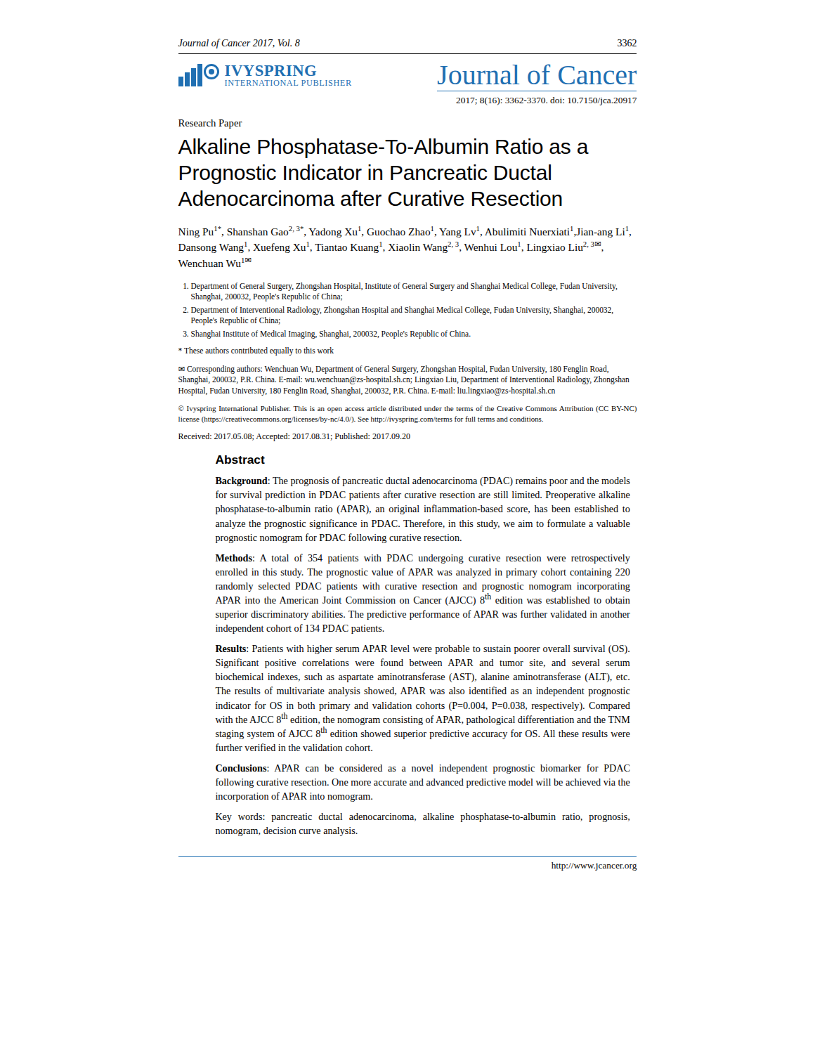Journal of Cancer 2017, Vol. 8
3362
IVYSPRING
International Publisher
Journal of Cancer
2017; 8(16): 3362-3370. doi: 10.7150/jca.20917
Research Paper
Alkaline Phosphatase-To-Albumin Ratio as a Prognostic Indicator in Pancreatic Ductal Adenocarcinoma after Curative Resection
Ning Pu1*, Shanshan Gao2, 3*, Yadong Xu1, Guochao Zhao1, Yang Lv1, Abulimiti Nuerxiati1,Jian-ang Li1, Dansong Wang1, Xuefeng Xu1, Tiantao Kuang1, Xiaolin Wang2, 3, Wenhui Lou1, Lingxiao Liu2, 3✉, Wenchuan Wu1✉
Department of General Surgery, Zhongshan Hospital, Institute of General Surgery and Shanghai Medical College, Fudan University, Shanghai, 200032, People's Republic of China;
Department of Interventional Radiology, Zhongshan Hospital and Shanghai Medical College, Fudan University, Shanghai, 200032, People's Republic of China;
Shanghai Institute of Medical Imaging, Shanghai, 200032, People's Republic of China.
* These authors contributed equally to this work
✉ Corresponding authors: Wenchuan Wu, Department of General Surgery, Zhongshan Hospital, Fudan University, 180 Fenglin Road, Shanghai, 200032, P.R. China. E-mail: wu.wenchuan@zs-hospital.sh.cn; Lingxiao Liu, Department of Interventional Radiology, Zhongshan Hospital, Fudan University, 180 Fenglin Road, Shanghai, 200032, P.R. China. E-mail: liu.lingxiao@zs-hospital.sh.cn
© Ivyspring International Publisher. This is an open access article distributed under the terms of the Creative Commons Attribution (CC BY-NC) license (https://creativecommons.org/licenses/by-nc/4.0/). See http://ivyspring.com/terms for full terms and conditions.
Received: 2017.05.08; Accepted: 2017.08.31; Published: 2017.09.20
Abstract
Background: The prognosis of pancreatic ductal adenocarcinoma (PDAC) remains poor and the models for survival prediction in PDAC patients after curative resection are still limited. Preoperative alkaline phosphatase-to-albumin ratio (APAR), an original inflammation-based score, has been established to analyze the prognostic significance in PDAC. Therefore, in this study, we aim to formulate a valuable prognostic nomogram for PDAC following curative resection.
Methods: A total of 354 patients with PDAC undergoing curative resection were retrospectively enrolled in this study. The prognostic value of APAR was analyzed in primary cohort containing 220 randomly selected PDAC patients with curative resection and prognostic nomogram incorporating APAR into the American Joint Commission on Cancer (AJCC) 8th edition was established to obtain superior discriminatory abilities. The predictive performance of APAR was further validated in another independent cohort of 134 PDAC patients.
Results: Patients with higher serum APAR level were probable to sustain poorer overall survival (OS). Significant positive correlations were found between APAR and tumor site, and several serum biochemical indexes, such as aspartate aminotransferase (AST), alanine aminotransferase (ALT), etc. The results of multivariate analysis showed, APAR was also identified as an independent prognostic indicator for OS in both primary and validation cohorts (P=0.004, P=0.038, respectively). Compared with the AJCC 8th edition, the nomogram consisting of APAR, pathological differentiation and the TNM staging system of AJCC 8th edition showed superior predictive accuracy for OS. All these results were further verified in the validation cohort.
Conclusions: APAR can be considered as a novel independent prognostic biomarker for PDAC following curative resection. One more accurate and advanced predictive model will be achieved via the incorporation of APAR into nomogram.
Key words: pancreatic ductal adenocarcinoma, alkaline phosphatase-to-albumin ratio, prognosis, nomogram, decision curve analysis.
http://www.jcancer.org